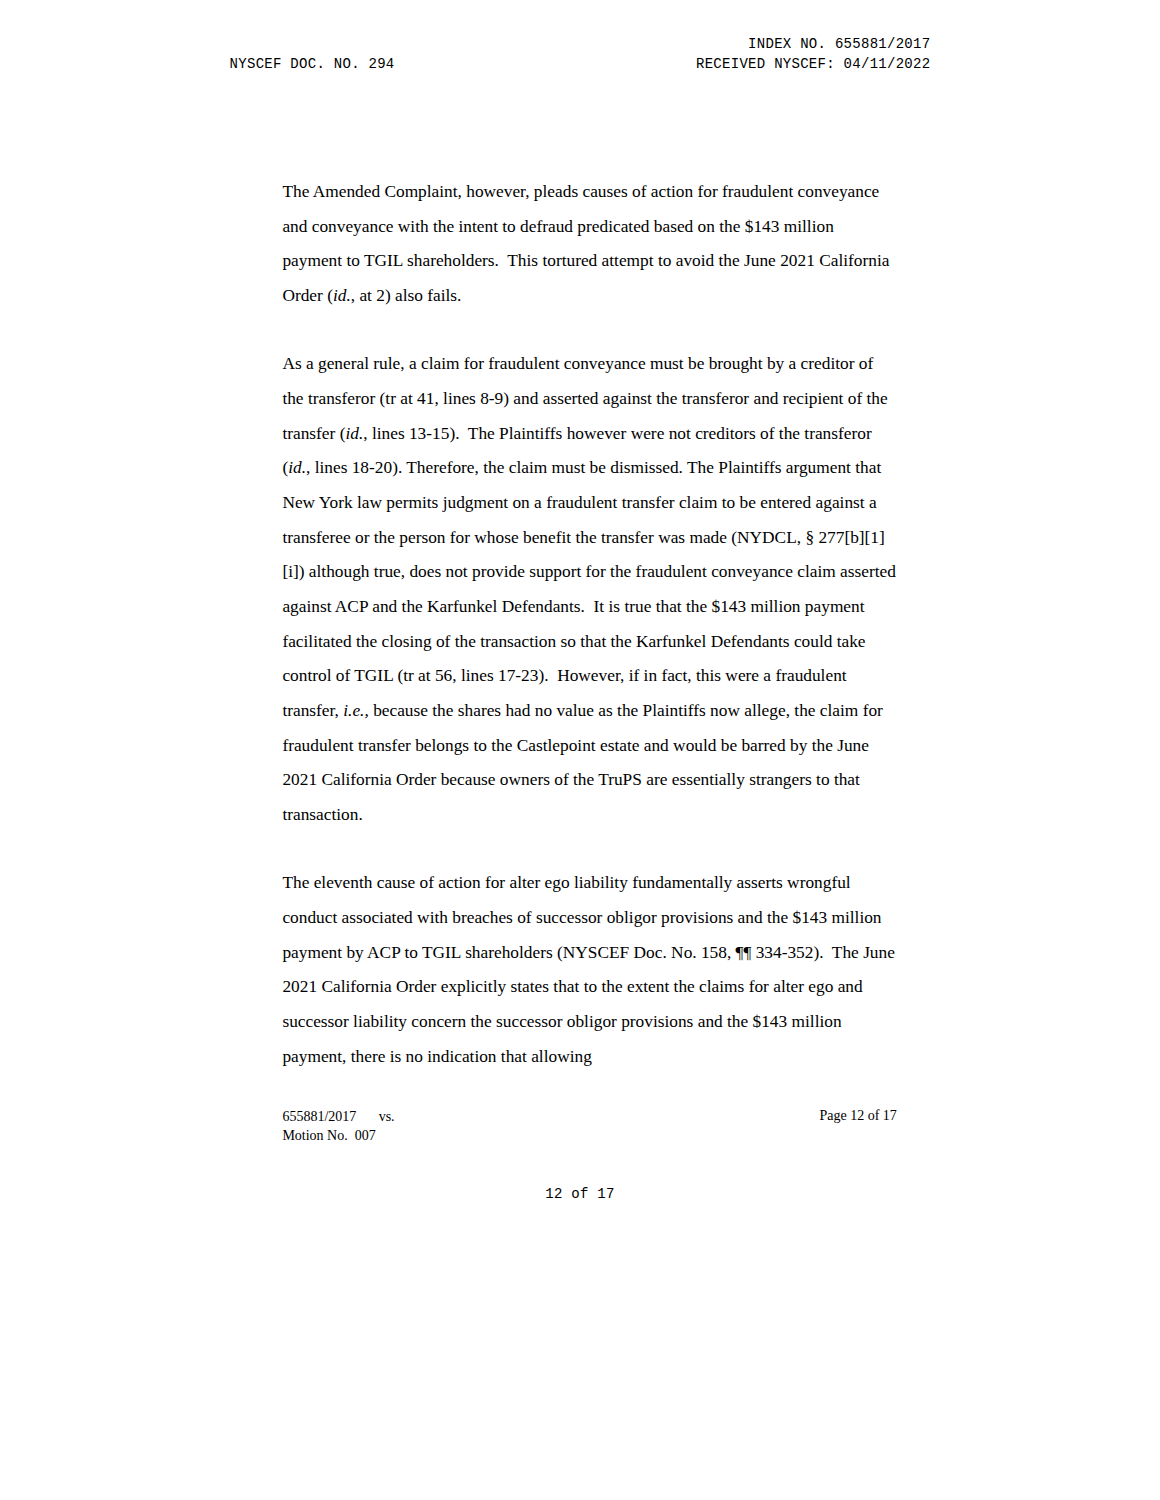INDEX NO. 655881/2017
NYSCEF DOC. NO. 294 RECEIVED NYSCEF: 04/11/2022
The Amended Complaint, however, pleads causes of action for fraudulent conveyance and conveyance with the intent to defraud predicated based on the $143 million payment to TGIL shareholders. This tortured attempt to avoid the June 2021 California Order (id., at 2) also fails.
As a general rule, a claim for fraudulent conveyance must be brought by a creditor of the transferor (tr at 41, lines 8-9) and asserted against the transferor and recipient of the transfer (id., lines 13-15). The Plaintiffs however were not creditors of the transferor (id., lines 18-20). Therefore, the claim must be dismissed. The Plaintiffs argument that New York law permits judgment on a fraudulent transfer claim to be entered against a transferee or the person for whose benefit the transfer was made (NYDCL, § 277[b][1][i]) although true, does not provide support for the fraudulent conveyance claim asserted against ACP and the Karfunkel Defendants. It is true that the $143 million payment facilitated the closing of the transaction so that the Karfunkel Defendants could take control of TGIL (tr at 56, lines 17-23). However, if in fact, this were a fraudulent transfer, i.e., because the shares had no value as the Plaintiffs now allege, the claim for fraudulent transfer belongs to the Castlepoint estate and would be barred by the June 2021 California Order because owners of the TruPS are essentially strangers to that transaction.
The eleventh cause of action for alter ego liability fundamentally asserts wrongful conduct associated with breaches of successor obligor provisions and the $143 million payment by ACP to TGIL shareholders (NYSCEF Doc. No. 158, ¶¶ 334-352). The June 2021 California Order explicitly states that to the extent the claims for alter ego and successor liability concern the successor obligor provisions and the $143 million payment, there is no indication that allowing
655881/2017 vs.
Motion No. 007
Page 12 of 17
12 of 17